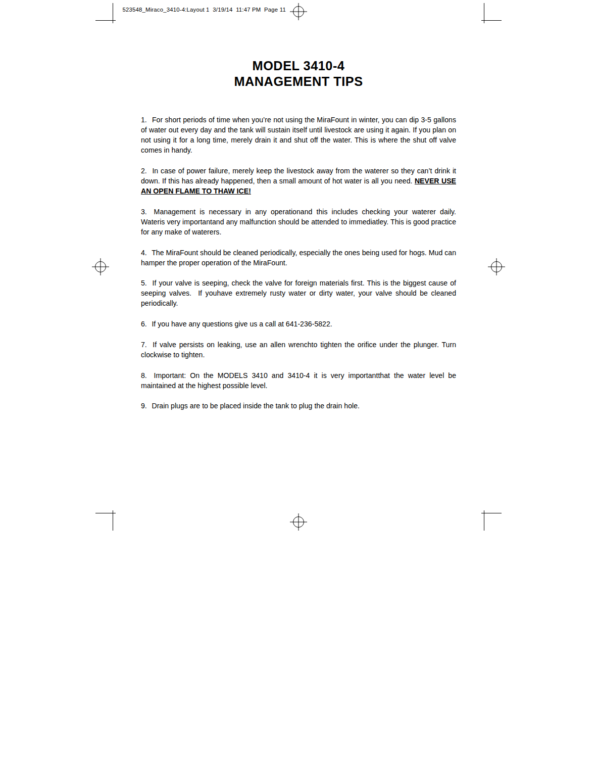523548_Miraco_3410-4:Layout 1 3/19/14 11:47 PM Page 11
MODEL 3410-4MANAGEMENT TIPS
1. For short periods of time when you’re not using the MiraFount in winter, you can dip 3-5 gallons of water out every day and the tank will sustain itself until livestock are using it again. If you plan on not using it for a long time, merely drain it and shut off the water. This is where the shut off valve comes in handy.
2. In case of power failure, merely keep the livestock away from the waterer so they can’t drink it down. If this has already happened, then a small amount of hot water is all you need. NEVER USE AN OPEN FLAME TO THAW ICE!
3. Management is necessary in any operationand this includes checking your waterer daily. Wateris very importantand any malfunction should be attended to immediatley. This is good practice for any make of waterers.
4. The MiraFount should be cleaned periodically, especially the ones being used for hogs. Mud can hamper the proper operation of the MiraFount.
5. If your valve is seeping, check the valve for foreign materials first. This is the biggest cause of seeping valves. If youhave extremely rusty water or dirty water, your valve should be cleaned periodically.
6. If you have any questions give us a call at 641-236-5822.
7. If valve persists on leaking, use an allen wrenchto tighten the orifice under the plunger. Turn clockwise to tighten.
8. Important: On the MODELS 3410 and 3410-4 it is very importantthat the water level be maintained at the highest possible level.
9. Drain plugs are to be placed inside the tank to plug the drain hole.